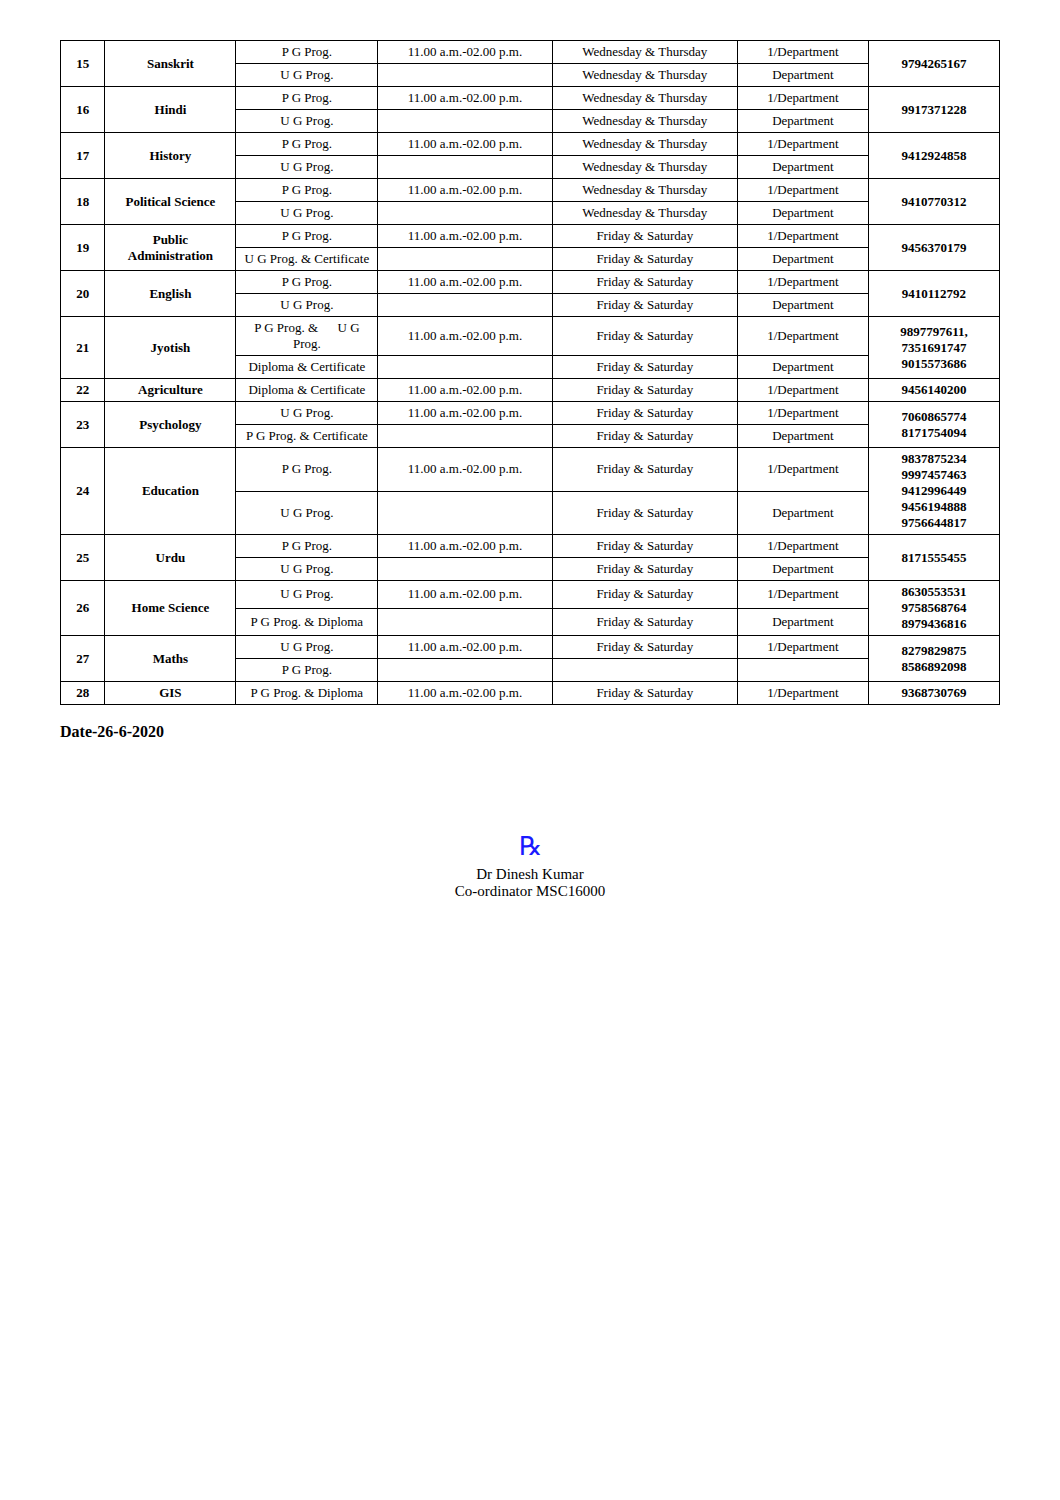| 15 | Sanskrit | P G Prog. | 11.00 a.m.-02.00 p.m. | Wednesday & Thursday | 1/Department | 9794265167 |
| U G Prog. | | Wednesday & Thursday | Department |
| 16 | Hindi | P G Prog. | 11.00 a.m.-02.00 p.m. | Wednesday & Thursday | 1/Department | 9917371228 |
| U G Prog. | | Wednesday & Thursday | Department |
| 17 | History | P G Prog. | 11.00 a.m.-02.00 p.m. | Wednesday & Thursday | 1/Department | 9412924858 |
| U G Prog. | | Wednesday & Thursday | Department |
| 18 | Political Science | P G Prog. | 11.00 a.m.-02.00 p.m. | Wednesday & Thursday | 1/Department | 9410770312 |
| U G Prog. | | Wednesday & Thursday | Department |
| 19 | Public Administration | P G Prog. | 11.00 a.m.-02.00 p.m. | Friday & Saturday | 1/Department | 9456370179 |
| U G Prog. & Certificate | | Friday & Saturday | Department |
| 20 | English | P G Prog. | 11.00 a.m.-02.00 p.m. | Friday & Saturday | 1/Department | 9410112792 |
| U G Prog. | | Friday & Saturday | Department |
| 21 | Jyotish | P G Prog. & U G Prog. | 11.00 a.m.-02.00 p.m. | Friday & Saturday | 1/Department | 9897797611, 7351691747 9015573686 |
| Diploma & Certificate | | Friday & Saturday | Department |
| 22 | Agriculture | Diploma & Certificate | 11.00 a.m.-02.00 p.m. | Friday & Saturday | 1/Department | 9456140200 |
| 23 | Psychology | U G Prog. | 11.00 a.m.-02.00 p.m. | Friday & Saturday | 1/Department | 7060865774 8171754094 |
| P G Prog. & Certificate | | Friday & Saturday | Department |
| 24 | Education | P G Prog. | 11.00 a.m.-02.00 p.m. | Friday & Saturday | 1/Department | 9837875234 9997457463 9412996449 9456194888 9756644817 |
| U G Prog. | | Friday & Saturday | Department |
| 25 | Urdu | P G Prog. | 11.00 a.m.-02.00 p.m. | Friday & Saturday | 1/Department | 8171555455 |
| U G Prog. | | Friday & Saturday | Department |
| 26 | Home Science | U G Prog. | 11.00 a.m.-02.00 p.m. | Friday & Saturday | 1/Department | 8630553531 9758568764 8979436816 |
| P G Prog. & Diploma | | Friday & Saturday | Department |
| 27 | Maths | U G Prog. | 11.00 a.m.-02.00 p.m. | Friday & Saturday | 1/Department | 8279829875 8586892098 |
| P G Prog. | | | |
| 28 | GIS | P G Prog. & Diploma | 11.00 a.m.-02.00 p.m. | Friday & Saturday | 1/Department | 9368730769 |
Date-26-6-2020
℞
Dr Dinesh Kumar
Co-ordinator MSC16000